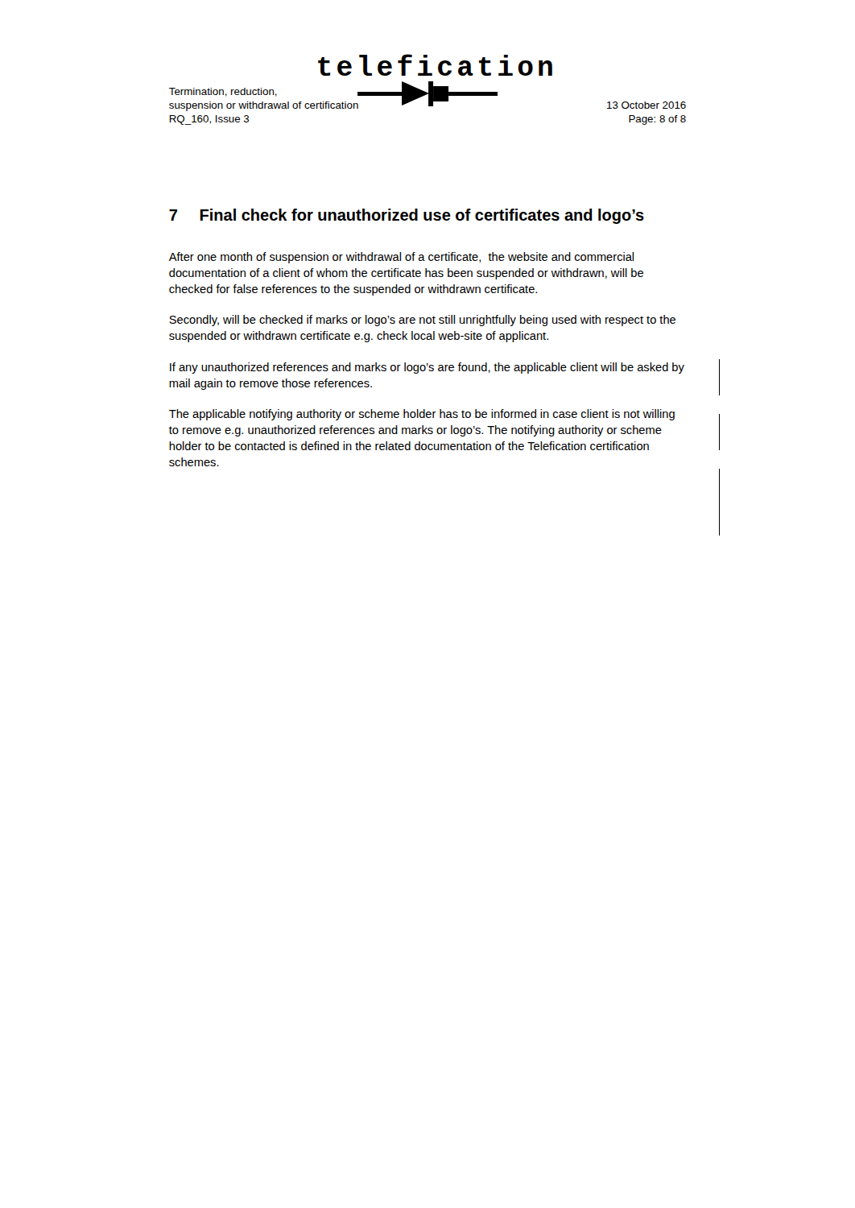telefication
Termination, reduction,
suspension or withdrawal of certification
RQ_160, Issue 3
13 October 2016
Page: 8 of 8
7 Final check for unauthorized use of certificates and logo’s
After one month of suspension or withdrawal of a certificate, the website and commercial documentation of a client of whom the certificate has been suspended or withdrawn, will be checked for false references to the suspended or withdrawn certificate.
Secondly, will be checked if marks or logo’s are not still unrightfully being used with respect to the suspended or withdrawn certificate e.g. check local web-site of applicant.
If any unauthorized references and marks or logo’s are found, the applicable client will be asked by mail again to remove those references.
The applicable notifying authority or scheme holder has to be informed in case client is not willing to remove e.g. unauthorized references and marks or logo’s. The notifying authority or scheme holder to be contacted is defined in the related documentation of the Telefication certification schemes.